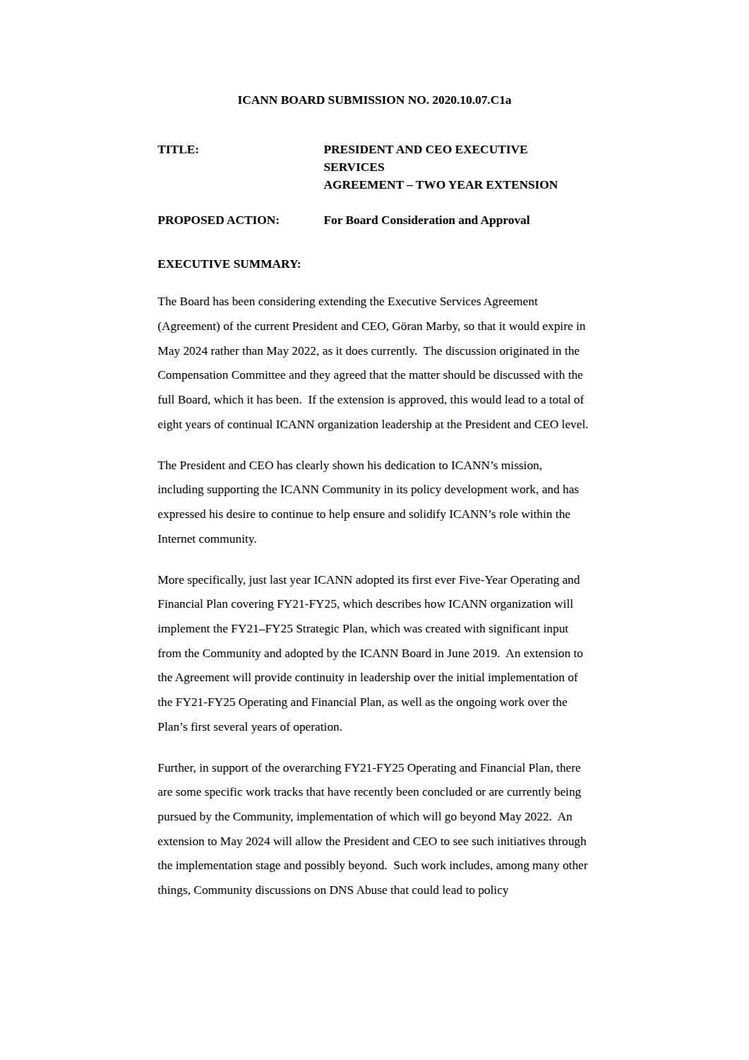ICANN BOARD SUBMISSION NO. 2020.10.07.C1a
| TITLE: | PRESIDENT AND CEO EXECUTIVE SERVICES AGREEMENT – TWO YEAR EXTENSION |
| PROPOSED ACTION: | For Board Consideration and Approval |
EXECUTIVE SUMMARY:
The Board has been considering extending the Executive Services Agreement (Agreement) of the current President and CEO, Göran Marby, so that it would expire in May 2024 rather than May 2022, as it does currently. The discussion originated in the Compensation Committee and they agreed that the matter should be discussed with the full Board, which it has been. If the extension is approved, this would lead to a total of eight years of continual ICANN organization leadership at the President and CEO level.
The President and CEO has clearly shown his dedication to ICANN’s mission, including supporting the ICANN Community in its policy development work, and has expressed his desire to continue to help ensure and solidify ICANN’s role within the Internet community.
More specifically, just last year ICANN adopted its first ever Five-Year Operating and Financial Plan covering FY21-FY25, which describes how ICANN organization will implement the FY21–FY25 Strategic Plan, which was created with significant input from the Community and adopted by the ICANN Board in June 2019. An extension to the Agreement will provide continuity in leadership over the initial implementation of the FY21-FY25 Operating and Financial Plan, as well as the ongoing work over the Plan’s first several years of operation.
Further, in support of the overarching FY21-FY25 Operating and Financial Plan, there are some specific work tracks that have recently been concluded or are currently being pursued by the Community, implementation of which will go beyond May 2022. An extension to May 2024 will allow the President and CEO to see such initiatives through the implementation stage and possibly beyond. Such work includes, among many other things, Community discussions on DNS Abuse that could lead to policy